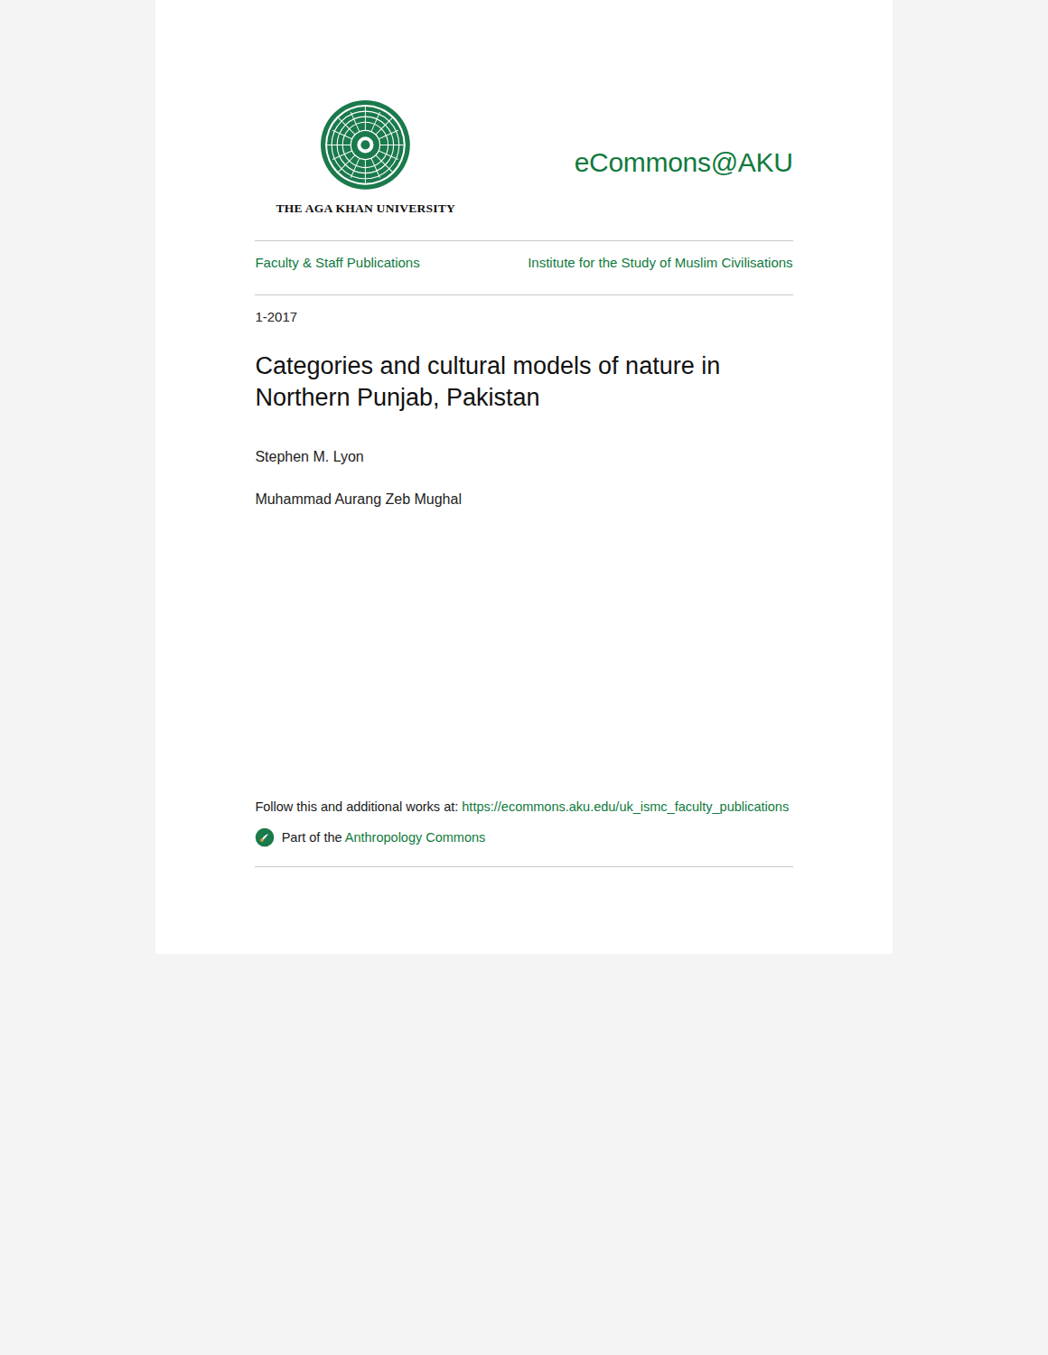THE AGA KHAN UNIVERSITY
eCommons@AKU
Faculty & Staff Publications
Institute for the Study of Muslim Civilisations
1-2017
Categories and cultural models of nature in Northern Punjab, Pakistan
Stephen M. Lyon
Muhammad Aurang Zeb Mughal
Follow this and additional works at: https://ecommons.aku.edu/uk_ismc_faculty_publications
Part of the Anthropology Commons